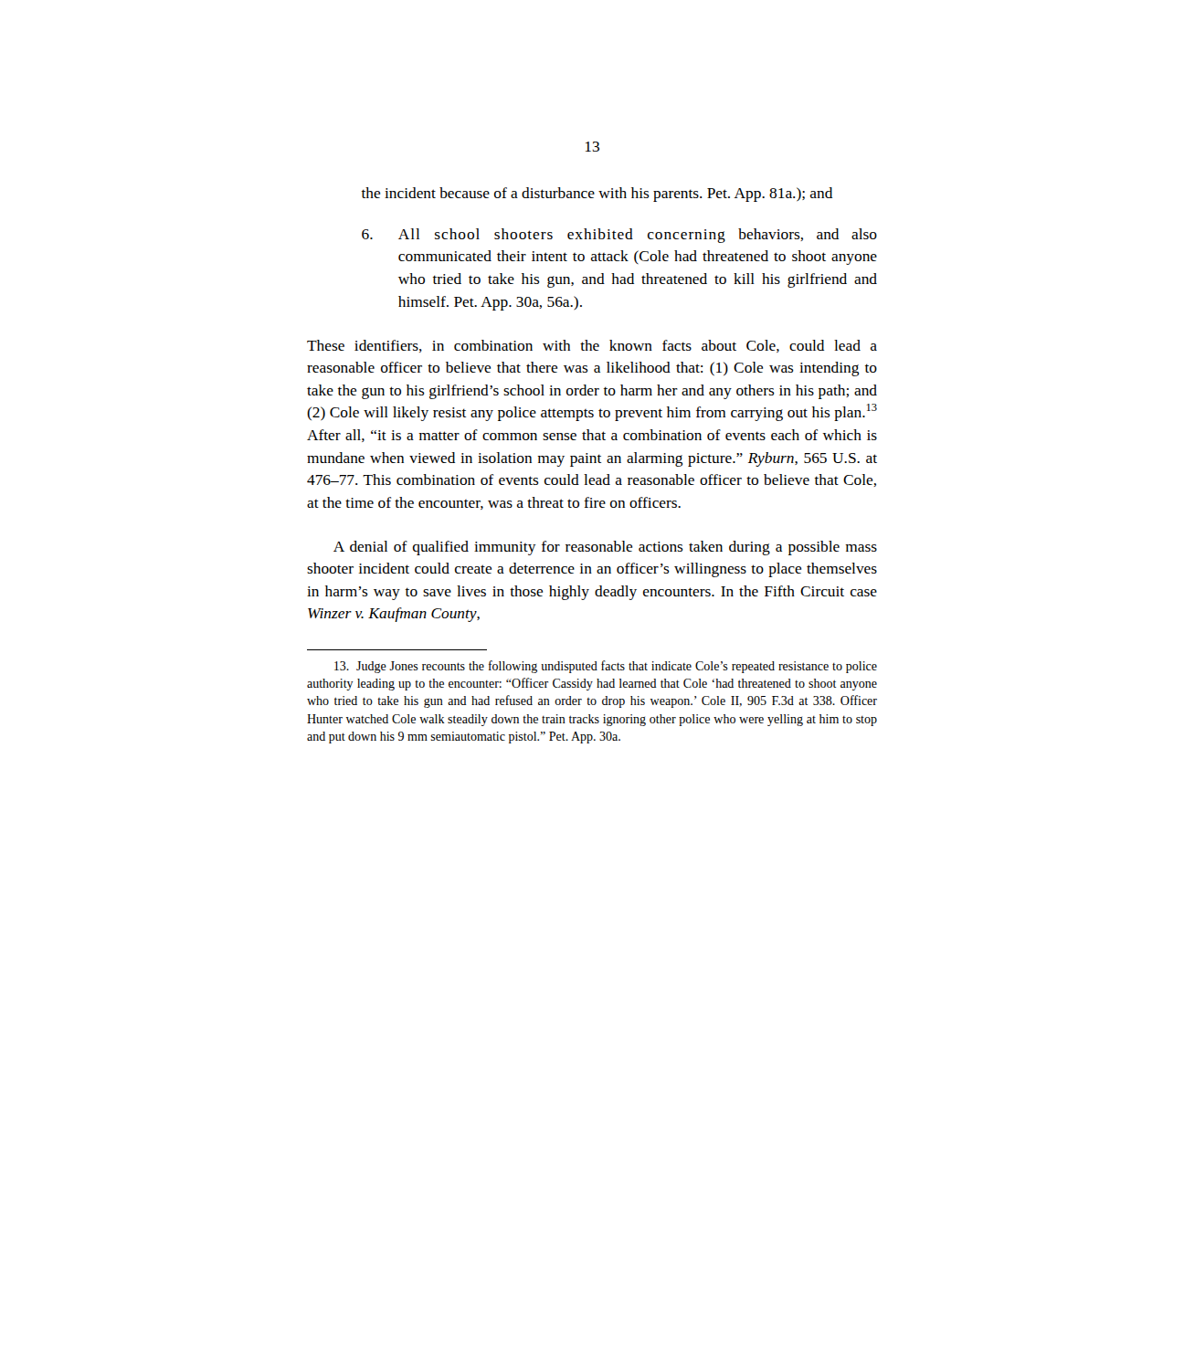13
the incident because of a disturbance with his parents. Pet. App. 81a.); and
6. All school shooters exhibited concerning behaviors, and also communicated their intent to attack (Cole had threatened to shoot anyone who tried to take his gun, and had threatened to kill his girlfriend and himself. Pet. App. 30a, 56a.).
These identifiers, in combination with the known facts about Cole, could lead a reasonable officer to believe that there was a likelihood that: (1) Cole was intending to take the gun to his girlfriend’s school in order to harm her and any others in his path; and (2) Cole will likely resist any police attempts to prevent him from carrying out his plan.13 After all, “it is a matter of common sense that a combination of events each of which is mundane when viewed in isolation may paint an alarming picture.” Ryburn, 565 U.S. at 476–77. This combination of events could lead a reasonable officer to believe that Cole, at the time of the encounter, was a threat to fire on officers.
A denial of qualified immunity for reasonable actions taken during a possible mass shooter incident could create a deterrence in an officer’s willingness to place themselves in harm’s way to save lives in those highly deadly encounters. In the Fifth Circuit case Winzer v. Kaufman County,
13. Judge Jones recounts the following undisputed facts that indicate Cole’s repeated resistance to police authority leading up to the encounter: “Officer Cassidy had learned that Cole ‘had threatened to shoot anyone who tried to take his gun and had refused an order to drop his weapon.’ Cole II, 905 F.3d at 338. Officer Hunter watched Cole walk steadily down the train tracks ignoring other police who were yelling at him to stop and put down his 9 mm semiautomatic pistol.” Pet. App. 30a.